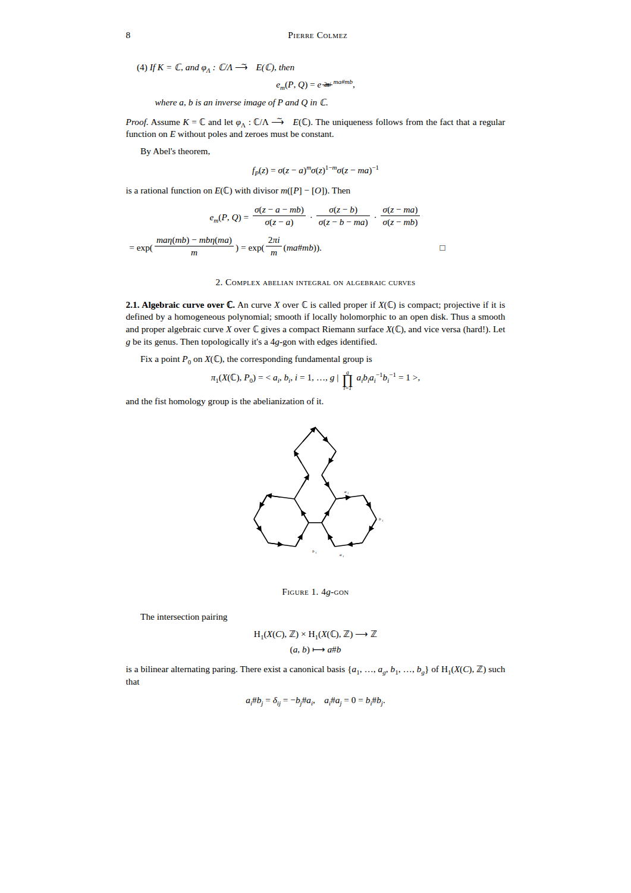8 Pierre Colmez
(4) If K = ℂ, and φΛ : ℂ/Λ ⟶∼ E(ℂ), then
em(P, Q) = e2πi mma#mb,
where a, b is an inverse image of P and Q in ℂ.
Proof. Assume K = ℂ and let φΛ : ℂ/Λ ⟶∼ E(ℂ). The uniqueness follows from the fact that a regular function on E without poles and zeroes must be constant.
By Abel's theorem,
fP(z) = σ(z − a)mσ(z)1−mσ(z − ma)−1
is a rational function on E(ℂ) with divisor m([P] − [O]). Then
em(P, Q) = σ(z − a − mb) σ(z − a) · σ(z − b) σ(z − b − ma) · σ(z − ma) σ(z − mb) = exp(maη(mb) − mbη(ma) m) = exp(2πi m(ma#mb)). □
2. Complex abelian integral on algebraic curves
2.1. Algebraic curve over ℂ. An curve X over ℂ is called proper if X(ℂ) is compact; projective if it is defined by a homogeneous polynomial; smooth if locally holomorphic to an open disk. Thus a smooth and proper algebraic curve X over ℂ gives a compact Riemann surface X(ℂ), and vice versa (hard!). Let g be its genus. Then topologically it's a 4g-gon with edges identified.
Fix a point P0 on X(ℂ), the corresponding fundamental group is
π1(X(ℂ), P0) = < ai, bi, i = 1, …, g | g∏i=1 aibiai−1bi−1 = 1 >,
and the fist homology group is the abelianization of it.
a1 b1 b1 a1
Figure 1. 4g-gon
The intersection pairing
H1(X(C), ℤ) × H1(X(ℂ), ℤ) ⟶ ℤ
(a, b) ⟼ a#b
is a bilinear alternating paring. There exist a canonical basis {a1, …, ag, b1, …, bg} of H1(X(C), ℤ) such that
ai#bj = δij = −bj#ai, ai#aj = 0 = bi#bj.